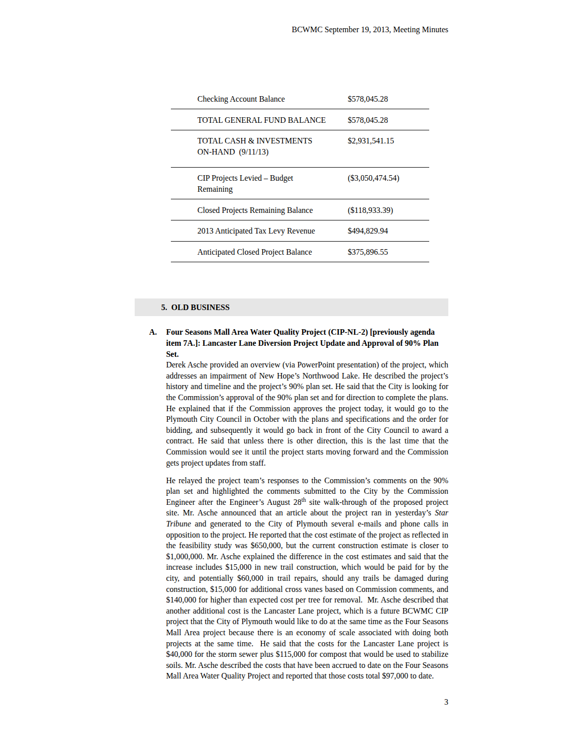BCWMC September 19, 2013, Meeting Minutes
| Checking Account Balance | $578,045.28 |
| TOTAL GENERAL FUND BALANCE | $578,045.28 |
| TOTAL CASH & INVESTMENTS ON-HAND (9/11/13) | $2,931,541.15 |
| CIP Projects Levied – Budget Remaining | ($3,050,474.54) |
| Closed Projects Remaining Balance | ($118,933.39) |
| 2013 Anticipated Tax Levy Revenue | $494,829.94 |
| Anticipated Closed Project Balance | $375,896.55 |
5. OLD BUSINESS
A.
Four Seasons Mall Area Water Quality Project (CIP-NL-2) [previously agenda item 7A.]: Lancaster Lane Diversion Project Update and Approval of 90% Plan Set.
Derek Asche provided an overview (via PowerPoint presentation) of the project, which addresses an impairment of New Hope’s Northwood Lake. He described the project’s history and timeline and the project’s 90% plan set. He said that the City is looking for the Commission’s approval of the 90% plan set and for direction to complete the plans. He explained that if the Commission approves the project today, it would go to the Plymouth City Council in October with the plans and specifications and the order for bidding, and subsequently it would go back in front of the City Council to award a contract. He said that unless there is other direction, this is the last time that the Commission would see it until the project starts moving forward and the Commission gets project updates from staff.
He relayed the project team’s responses to the Commission’s comments on the 90% plan set and highlighted the comments submitted to the City by the Commission Engineer after the Engineer’s August 28th site walk-through of the proposed project site. Mr. Asche announced that an article about the project ran in yesterday’s Star Tribune and generated to the City of Plymouth several e-mails and phone calls in opposition to the project. He reported that the cost estimate of the project as reflected in the feasibility study was $650,000, but the current construction estimate is closer to $1,000,000. Mr. Asche explained the difference in the cost estimates and said that the increase includes $15,000 in new trail construction, which would be paid for by the city, and potentially $60,000 in trail repairs, should any trails be damaged during construction, $15,000 for additional cross vanes based on Commission comments, and $140,000 for higher than expected cost per tree for removal. Mr. Asche described that another additional cost is the Lancaster Lane project, which is a future BCWMC CIP project that the City of Plymouth would like to do at the same time as the Four Seasons Mall Area project because there is an economy of scale associated with doing both projects at the same time. He said that the costs for the Lancaster Lane project is $40,000 for the storm sewer plus $115,000 for compost that would be used to stabilize soils. Mr. Asche described the costs that have been accrued to date on the Four Seasons Mall Area Water Quality Project and reported that those costs total $97,000 to date.
3